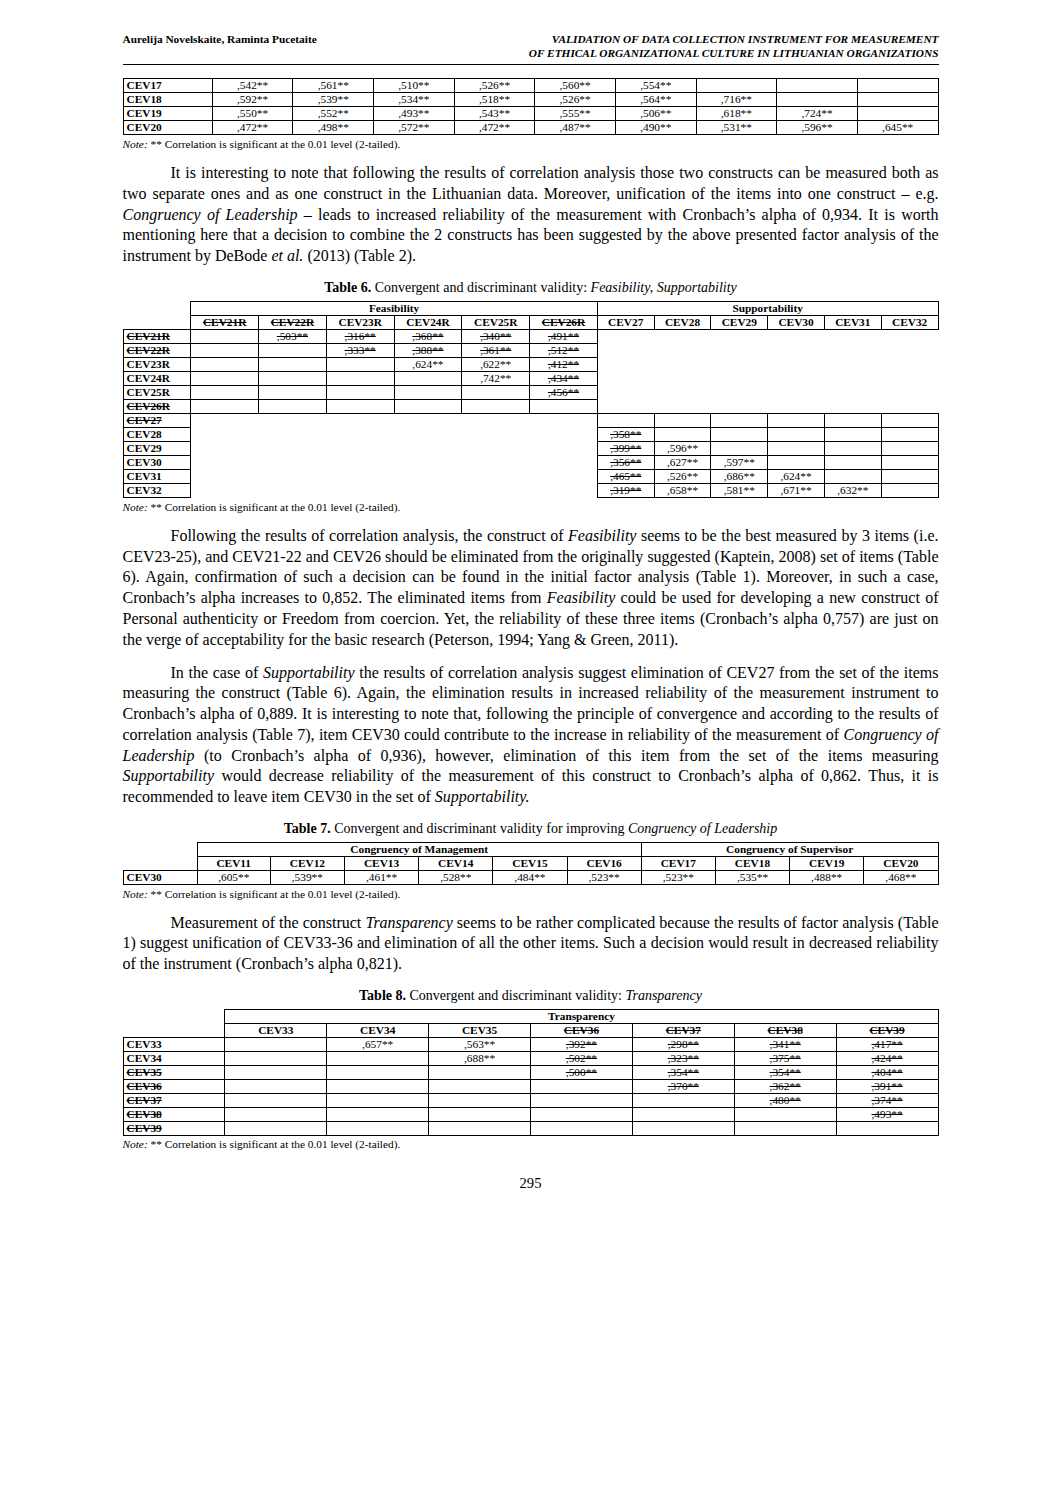Aurelija Novelskaite, Raminta Pucetaite
Validation of data collection instrument for measurement
of ethical organizational culture in Lithuanian organizations
| CEV17 | ,542** | ,561** | ,510** | ,526** | ,560** | ,554** | | | |
| CEV18 | ,592** | ,539** | ,534** | ,518** | ,526** | ,564** | ,716** | | |
| CEV19 | ,550** | ,552** | ,493** | ,543** | ,555** | ,506** | ,618** | ,724** | |
| CEV20 | ,472** | ,498** | ,572** | ,472** | ,487** | ,490** | ,531** | ,596** | ,645** |
Note: ** Correlation is significant at the 0.01 level (2-tailed).
It is interesting to note that following the results of correlation analysis those two constructs can be measured both as two separate ones and as one construct in the Lithuanian data. Moreover, unification of the items into one construct – e.g. Congruency of Leadership – leads to increased reliability of the measurement with Cronbach’s alpha of 0,934. It is worth mentioning here that a decision to combine the 2 constructs has been suggested by the above presented factor analysis of the instrument by DeBode et al. (2013) (Table 2).
Table 6. Convergent and discriminant validity: Feasibility, Supportability
| | Feasibility | Supportability |
| --- | --- | --- |
| | CEV21R | CEV22R | CEV23R | CEV24R | CEV25R | CEV26R | CEV27 | CEV28 | CEV29 | CEV30 | CEV31 | CEV32 |
| CEV21R | | ,503** | ,316** | ,368** | ,340** | ,491** | | | | | | |
| CEV22R | | | ,333** | ,388** | ,361** | ,512** | | | | | | |
| CEV23R | | | | ,624** | ,622** | ,412** | | | | | | |
| CEV24R | | | | | ,742** | ,434** | | | | | | |
| CEV25R | | | | | | ,456** | | | | | | |
| CEV26R | | | | | | | | | | | | |
| CEV27 | | | | | | | | | | | | |
| CEV28 | | | | | | | ,358** | | | | | |
| CEV29 | | | | | | | ,399** | ,596** | | | | |
| CEV30 | | | | | | | ,356** | ,627** | ,597** | | | |
| CEV31 | | | | | | | ,465** | ,526** | ,686** | ,624** | | |
| CEV32 | | | | | | | ,319** | ,658** | ,581** | ,671** | ,632** | |
Note: ** Correlation is significant at the 0.01 level (2-tailed).
Following the results of correlation analysis, the construct of Feasibility seems to be the best measured by 3 items (i.e. CEV23-25), and CEV21-22 and CEV26 should be eliminated from the originally suggested (Kaptein, 2008) set of items (Table 6). Again, confirmation of such a decision can be found in the initial factor analysis (Table 1). Moreover, in such a case, Cronbach’s alpha increases to 0,852. The eliminated items from Feasibility could be used for developing a new construct of Personal authenticity or Freedom from coercion. Yet, the reliability of these three items (Cronbach’s alpha 0,757) are just on the verge of acceptability for the basic research (Peterson, 1994; Yang & Green, 2011).
In the case of Supportability the results of correlation analysis suggest elimination of CEV27 from the set of the items measuring the construct (Table 6). Again, the elimination results in increased reliability of the measurement instrument to Cronbach’s alpha of 0,889. It is interesting to note that, following the principle of convergence and according to the results of correlation analysis (Table 7), item CEV30 could contribute to the increase in reliability of the measurement of Congruency of Leadership (to Cronbach’s alpha of 0,936), however, elimination of this item from the set of the items measuring Supportability would decrease reliability of the measurement of this construct to Cronbach’s alpha of 0,862. Thus, it is recommended to leave item CEV30 in the set of Supportability.
Table 7. Convergent and discriminant validity for improving Congruency of Leadership
| | Congruency of Management | Congruency of Supervisor |
| --- | --- | --- |
| | CEV11 | CEV12 | CEV13 | CEV14 | CEV15 | CEV16 | CEV17 | CEV18 | CEV19 | CEV20 |
| CEV30 | ,605** | ,539** | ,461** | ,528** | ,484** | ,523** | ,523** | ,535** | ,488** | ,468** |
Note: ** Correlation is significant at the 0.01 level (2-tailed).
Measurement of the construct Transparency seems to be rather complicated because the results of factor analysis (Table 1) suggest unification of CEV33-36 and elimination of all the other items. Such a decision would result in decreased reliability of the instrument (Cronbach’s alpha 0,821).
Table 8. Convergent and discriminant validity: Transparency
| | Transparency |
| --- | --- |
| | CEV33 | CEV34 | CEV35 | CEV36 | CEV37 | CEV38 | CEV39 |
| CEV33 | | ,657** | ,563** | ,392** | ,298** | ,341** | ,417** |
| CEV34 | | | ,688** | ,502** | ,323** | ,375** | ,424** |
| CEV35 | | | | ,500** | ,354** | ,354** | ,404** |
| CEV36 | | | | | ,370** | ,362** | ,391** |
| CEV37 | | | | | | ,480** | ,374** |
| CEV38 | | | | | | | ,493** |
| CEV39 | | | | | | | |
Note: ** Correlation is significant at the 0.01 level (2-tailed).
295